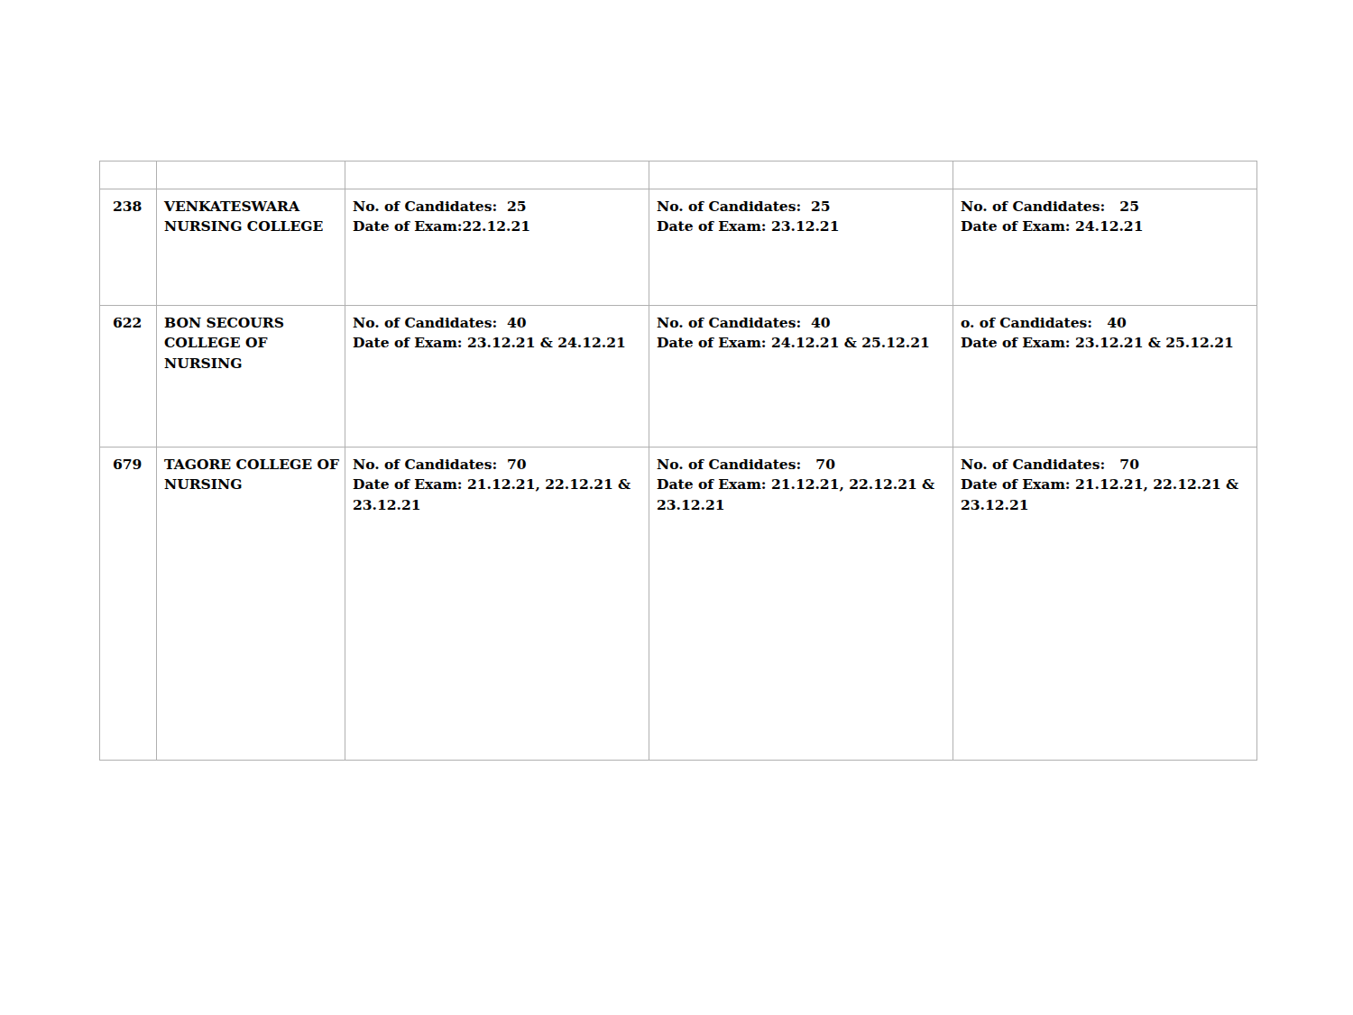| 238 | VENKATESWARA NURSING COLLEGE | No. of Candidates: 25 Date of Exam:22.12.21 | No. of Candidates: 25 Date of Exam: 23.12.21 | No. of Candidates: 25 Date of Exam: 24.12.21 |
| 622 | BON SECOURS COLLEGE OF NURSING | No. of Candidates: 40 Date of Exam: 23.12.21 & 24.12.21 | No. of Candidates: 40 Date of Exam: 24.12.21 & 25.12.21 | o. of Candidates: 40 Date of Exam: 23.12.21 & 25.12.21 |
| 679 | TAGORE COLLEGE OF NURSING | No. of Candidates: 70 Date of Exam: 21.12.21, 22.12.21 & 23.12.21 | No. of Candidates: 70 Date of Exam: 21.12.21, 22.12.21 & 23.12.21 | No. of Candidates: 70 Date of Exam: 21.12.21, 22.12.21 & 23.12.21 |